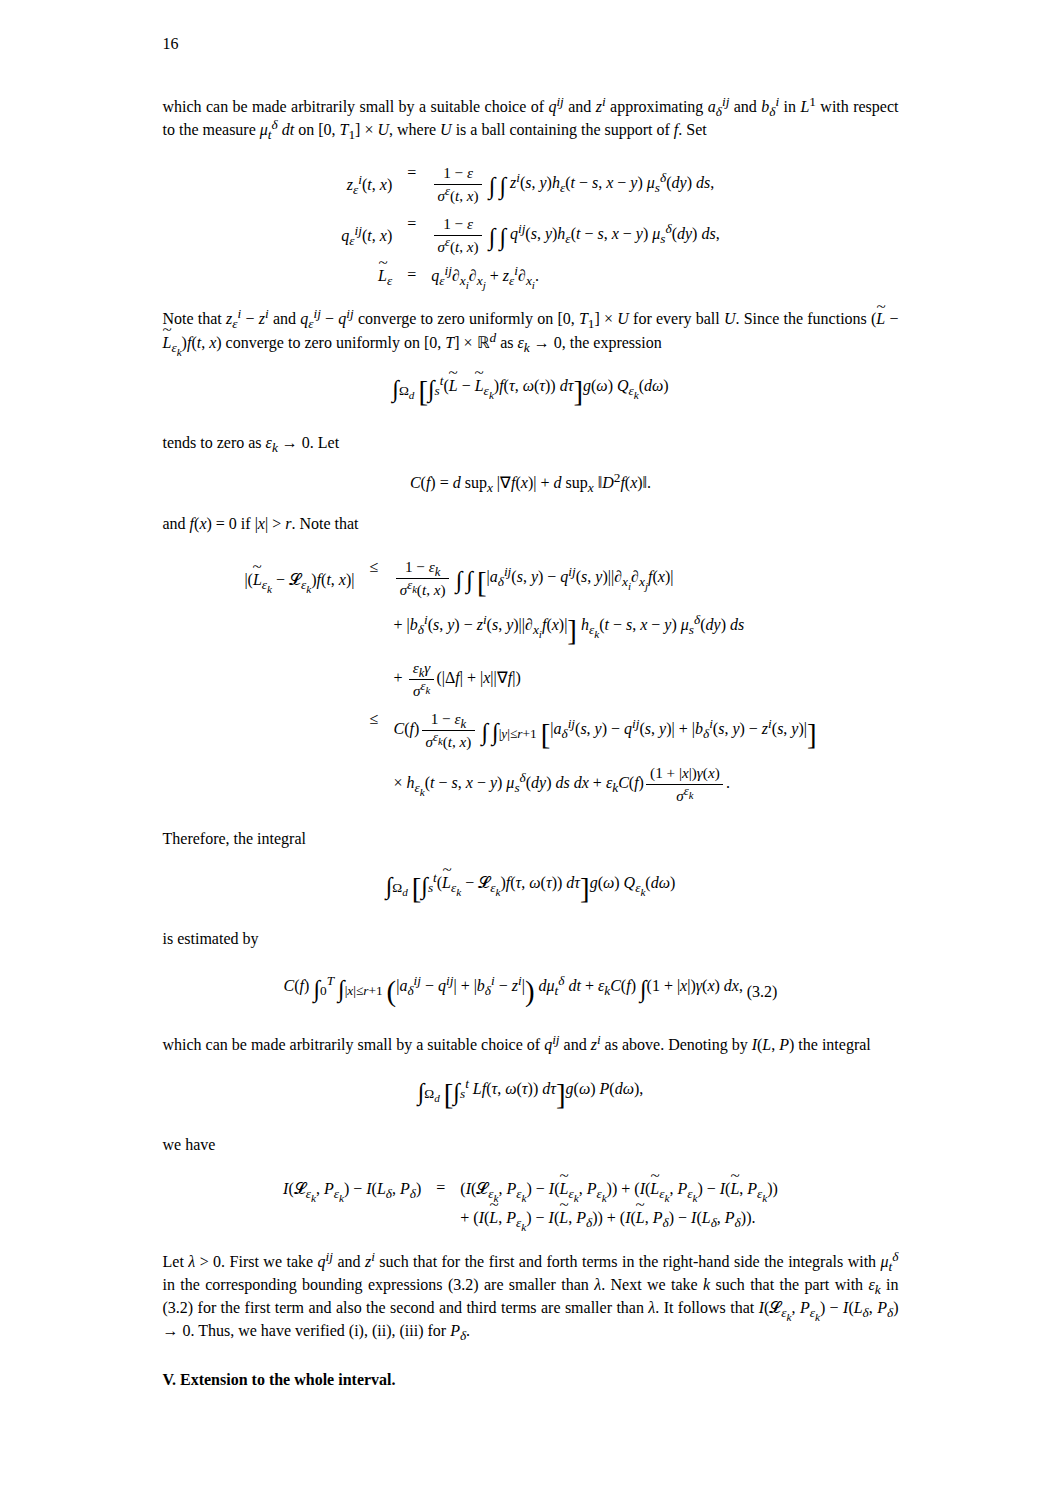16
which can be made arbitrarily small by a suitable choice of qij and zi approximating aδij and bδi in L1 with respect to the measure μtδ dt on [0, T1] × U, where U is a ball containing the support of f. Set
| z ε i ( t , x ) | = | 1 − ε σ ε ( t , x ) ∫ ∫ z i ( s , y ) h ε ( t − s , x − y ) μ s δ ( dy ) ds , |
| q ε ij ( t , x ) | = | 1 − ε σ ε ( t , x ) ∫ ∫ q ij ( s , y ) h ε ( t − s , x − y ) μ s δ ( dy ) ds , |
| L ε | = | q ε ij ∂ x i ∂ x j + z ε i ∂ x i . |
Note that zεi − zi and qεij − qij converge to zero uniformly on [0, T1] × U for every ball U. Since the functions (L − Lεk)f(t, x) converge to zero uniformly on [0, T] × ℝd as εk → 0, the expression
∫Ωd [∫st(L − Lεk)f(τ, ω(τ)) dτ] g(ω) Qεk(dω)
tends to zero as εk → 0. Let
C(f) = d supx |∇f(x)| + d supx ‖D2f(x)‖.
and f(x) = 0 if |x| > r. Note that
| /( L ε k − 𝓛 ε k ) f ( t , x )/ | ≤ | 1 − ε k σ ε k ( t , x ) ∫ ∫ [ / a δ ij ( s , y ) − q ij ( s , y )//∂ x i ∂ x j f ( x )/ |
| | | + / b δ i ( s , y ) − z i ( s , y )//∂ x i f ( x )/ ] h ε k ( t − s , x − y ) μ s δ ( dy ) ds |
| | | + ε k γ σ ε k (/Δ f / + / x //∇ f /) |
| | ≤ | C ( f ) 1 − ε k σ ε k ( t , x ) ∫ ∫ / y /≤ r +1 [ / a δ ij ( s , y ) − q ij ( s , y )/ + / b δ i ( s , y ) − z i ( s , y )/ ] |
| | | × h ε k ( t − s , x − y ) μ s δ ( dy ) ds dx + ε k C ( f ) (1 + / x /) γ ( x ) σ ε k . |
Therefore, the integral
∫Ωd [∫st(Lεk − 𝓛εk)f(τ, ω(τ)) dτ] g(ω) Qεk(dω)
is estimated by
| C ( f ) ∫ 0 T ∫ / x /≤ r +1 ( / a δ ij − q ij / + / b δ i − z i / ) dμ t δ dt + ε k C ( f ) ∫ (1 + / x /) γ ( x ) dx , | (3.2) |
which can be made arbitrarily small by a suitable choice of qij and zi as above. Denoting by I(L, P) the integral
∫Ωd [∫st Lf(τ, ω(τ)) dτ] g(ω) P(dω),
we have
| I (𝓛 ε k , P ε k ) − I ( L δ , P δ ) | = | ( I (𝓛 ε k , P ε k ) − I ( L ε k , P ε k )) + ( I ( L ε k , P ε k ) − I ( L , P ε k )) |
| | | + ( I ( L , P ε k ) − I ( L , P δ )) + ( I ( L , P δ ) − I ( L δ , P δ )). |
Let λ > 0. First we take qij and zi such that for the first and forth terms in the right-hand side the integrals with μtδ in the corresponding bounding expressions (3.2) are smaller than λ. Next we take k such that the part with εk in (3.2) for the first term and also the second and third terms are smaller than λ. It follows that I(𝓛εk, Pεk) − I(Lδ, Pδ) → 0. Thus, we have verified (i), (ii), (iii) for Pδ.
V. Extension to the whole interval.